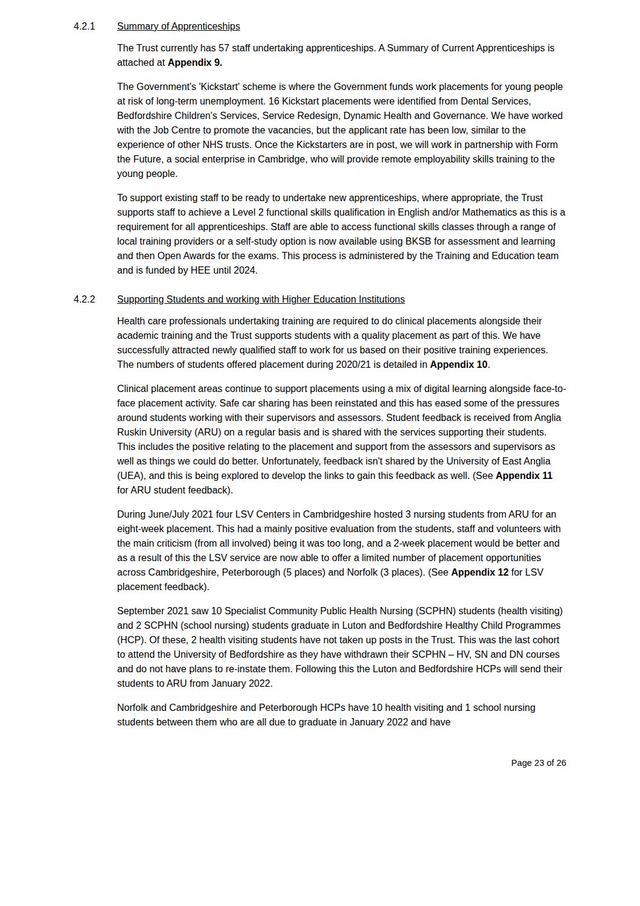4.2.1
Summary of Apprenticeships
The Trust currently has 57 staff undertaking apprenticeships. A Summary of Current Apprenticeships is attached at Appendix 9.
The Government's 'Kickstart' scheme is where the Government funds work placements for young people at risk of long-term unemployment. 16 Kickstart placements were identified from Dental Services, Bedfordshire Children's Services, Service Redesign, Dynamic Health and Governance. We have worked with the Job Centre to promote the vacancies, but the applicant rate has been low, similar to the experience of other NHS trusts. Once the Kickstarters are in post, we will work in partnership with Form the Future, a social enterprise in Cambridge, who will provide remote employability skills training to the young people.
To support existing staff to be ready to undertake new apprenticeships, where appropriate, the Trust supports staff to achieve a Level 2 functional skills qualification in English and/or Mathematics as this is a requirement for all apprenticeships. Staff are able to access functional skills classes through a range of local training providers or a self-study option is now available using BKSB for assessment and learning and then Open Awards for the exams. This process is administered by the Training and Education team and is funded by HEE until 2024.
4.2.2
Supporting Students and working with Higher Education Institutions
Health care professionals undertaking training are required to do clinical placements alongside their academic training and the Trust supports students with a quality placement as part of this. We have successfully attracted newly qualified staff to work for us based on their positive training experiences. The numbers of students offered placement during 2020/21 is detailed in Appendix 10.
Clinical placement areas continue to support placements using a mix of digital learning alongside face-to-face placement activity. Safe car sharing has been reinstated and this has eased some of the pressures around students working with their supervisors and assessors. Student feedback is received from Anglia Ruskin University (ARU) on a regular basis and is shared with the services supporting their students. This includes the positive relating to the placement and support from the assessors and supervisors as well as things we could do better. Unfortunately, feedback isn't shared by the University of East Anglia (UEA), and this is being explored to develop the links to gain this feedback as well. (See Appendix 11 for ARU student feedback).
During June/July 2021 four LSV Centers in Cambridgeshire hosted 3 nursing students from ARU for an eight-week placement. This had a mainly positive evaluation from the students, staff and volunteers with the main criticism (from all involved) being it was too long, and a 2-week placement would be better and as a result of this the LSV service are now able to offer a limited number of placement opportunities across Cambridgeshire, Peterborough (5 places) and Norfolk (3 places). (See Appendix 12 for LSV placement feedback).
September 2021 saw 10 Specialist Community Public Health Nursing (SCPHN) students (health visiting) and 2 SCPHN (school nursing) students graduate in Luton and Bedfordshire Healthy Child Programmes (HCP). Of these, 2 health visiting students have not taken up posts in the Trust. This was the last cohort to attend the University of Bedfordshire as they have withdrawn their SCPHN – HV, SN and DN courses and do not have plans to re-instate them. Following this the Luton and Bedfordshire HCPs will send their students to ARU from January 2022.
Norfolk and Cambridgeshire and Peterborough HCPs have 10 health visiting and 1 school nursing students between them who are all due to graduate in January 2022 and have
Page 23 of 26